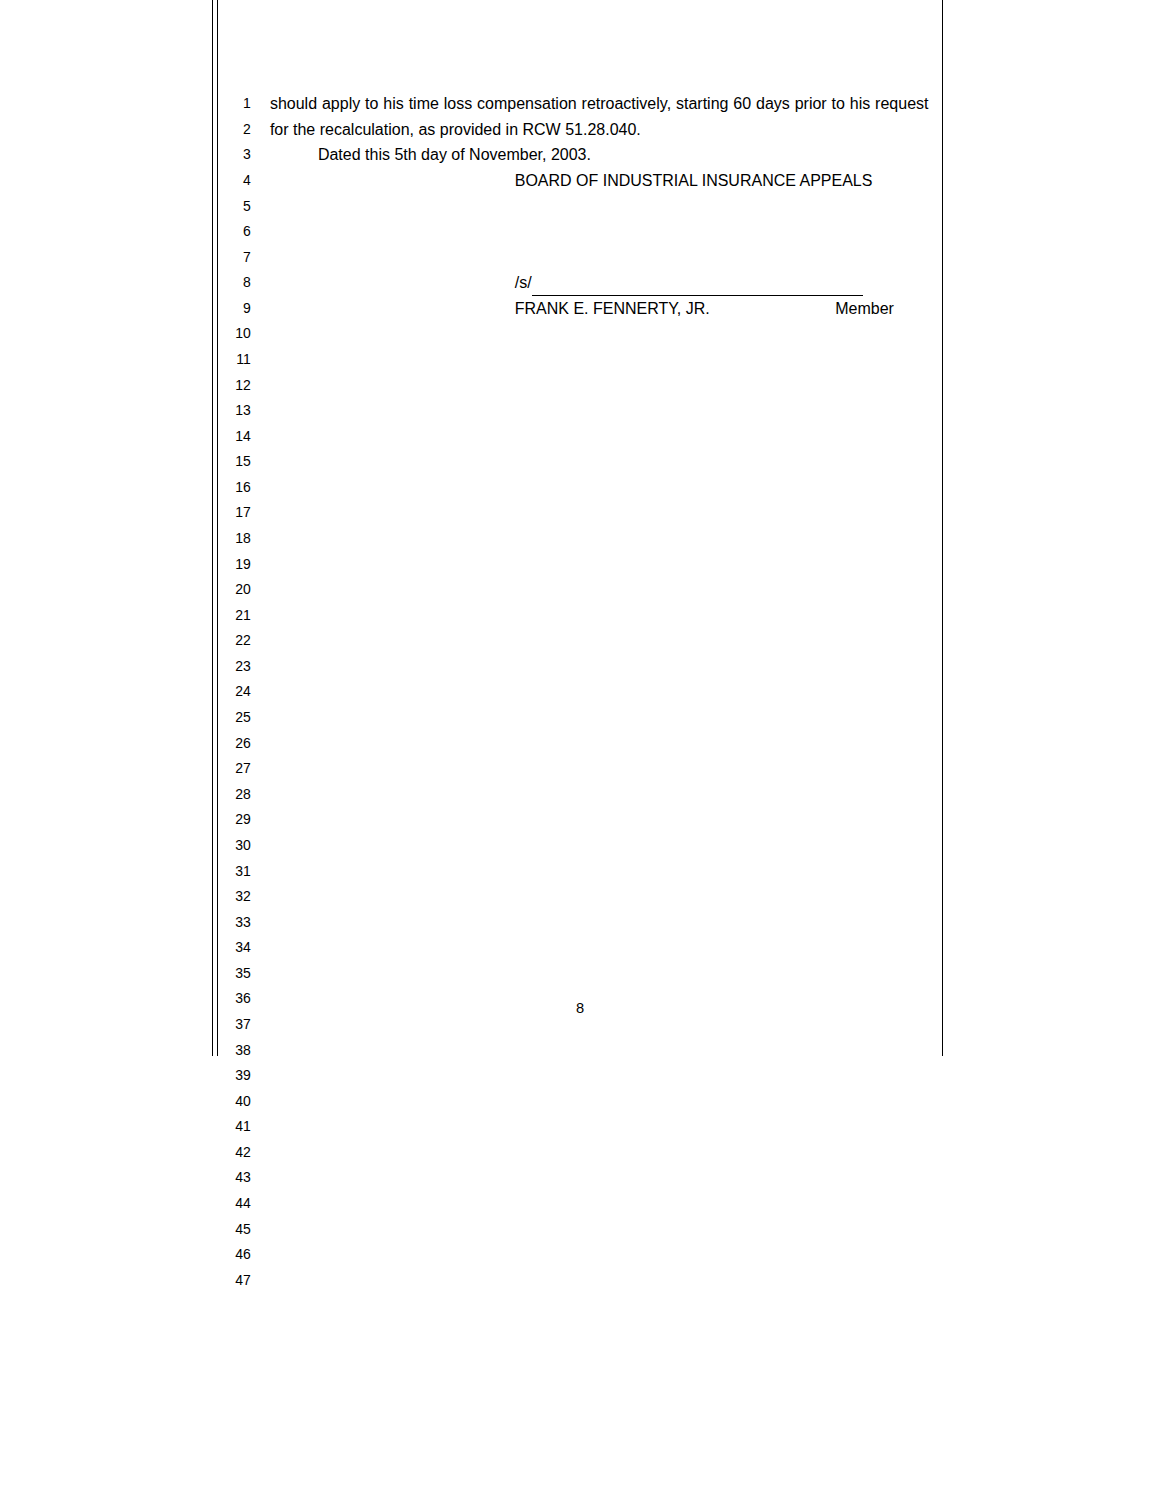1
2
3
4
5
6
7
8
9
10
11
12
13
14
15
16
17
18
19
20
21
22
23
24
25
26
27
28
29
30
31
32
33
34
35
36
37
38
39
40
41
42
43
44
45
46
47
should apply to his time loss compensation retroactively, starting 60 days prior to his request for the recalculation, as provided in RCW 51.28.040.
Dated this 5th day of November, 2003.
BOARD OF INDUSTRIAL INSURANCE APPEALS
/s/
FRANK E. FENNERTY, JR. Member
8